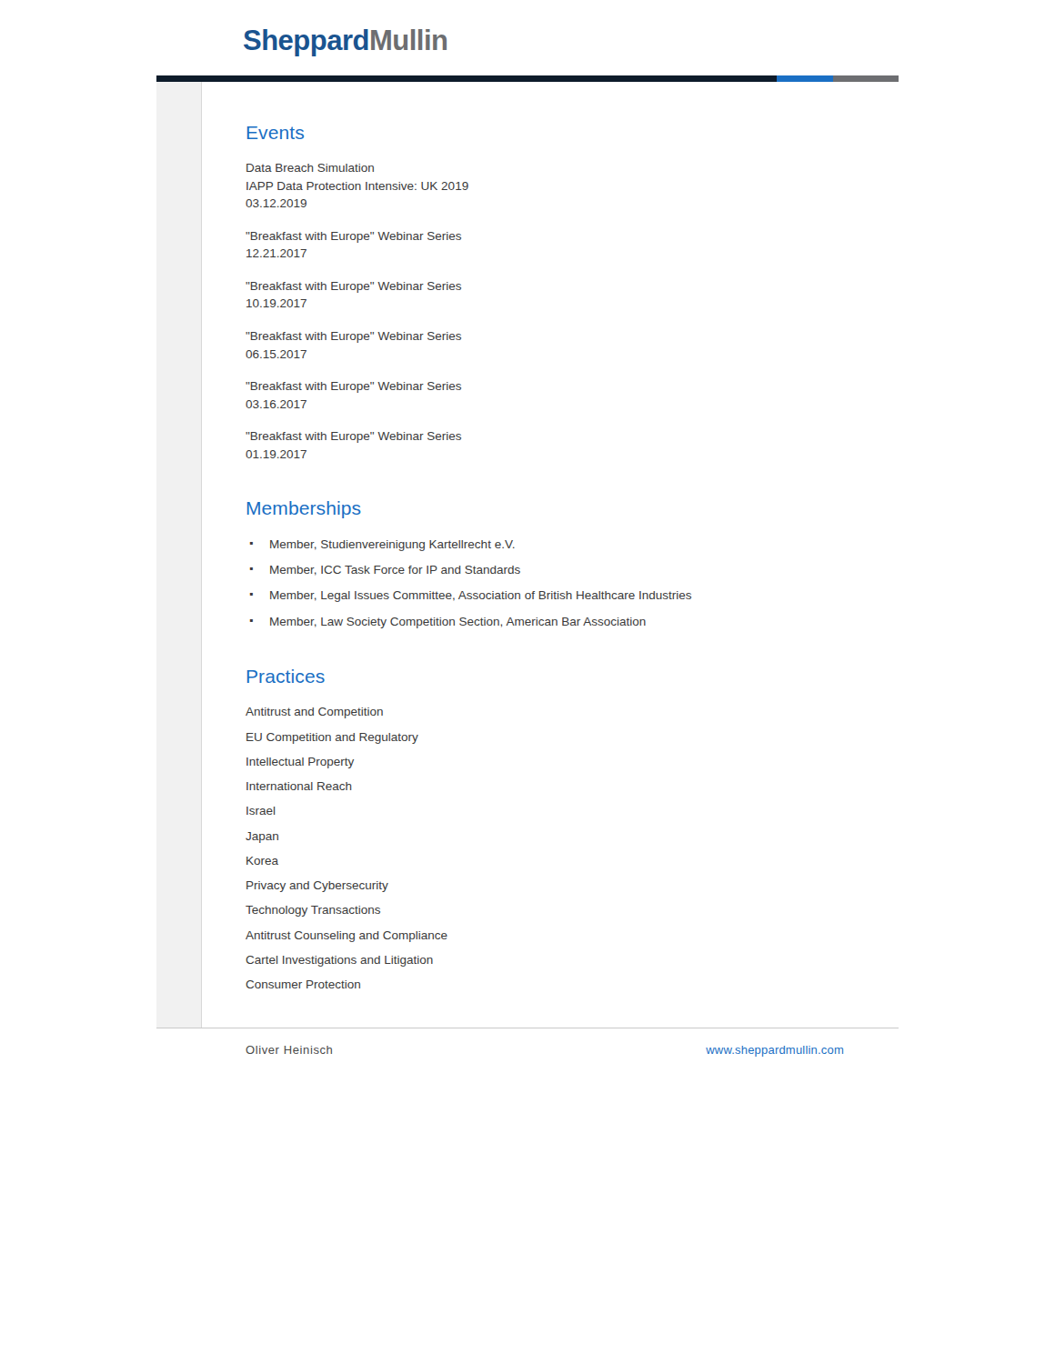Sheppard Mullin
Events
Data Breach Simulation
IAPP Data Protection Intensive: UK 2019
03.12.2019
"Breakfast with Europe" Webinar Series
12.21.2017
"Breakfast with Europe" Webinar Series
10.19.2017
"Breakfast with Europe" Webinar Series
06.15.2017
"Breakfast with Europe" Webinar Series
03.16.2017
"Breakfast with Europe" Webinar Series
01.19.2017
Memberships
Member, Studienvereinigung Kartellrecht e.V.
Member, ICC Task Force for IP and Standards
Member, Legal Issues Committee, Association of British Healthcare Industries
Member, Law Society Competition Section, American Bar Association
Practices
Antitrust and Competition
EU Competition and Regulatory
Intellectual Property
International Reach
Israel
Japan
Korea
Privacy and Cybersecurity
Technology Transactions
Antitrust Counseling and Compliance
Cartel Investigations and Litigation
Consumer Protection
Oliver Heinisch
www.sheppardmullin.com